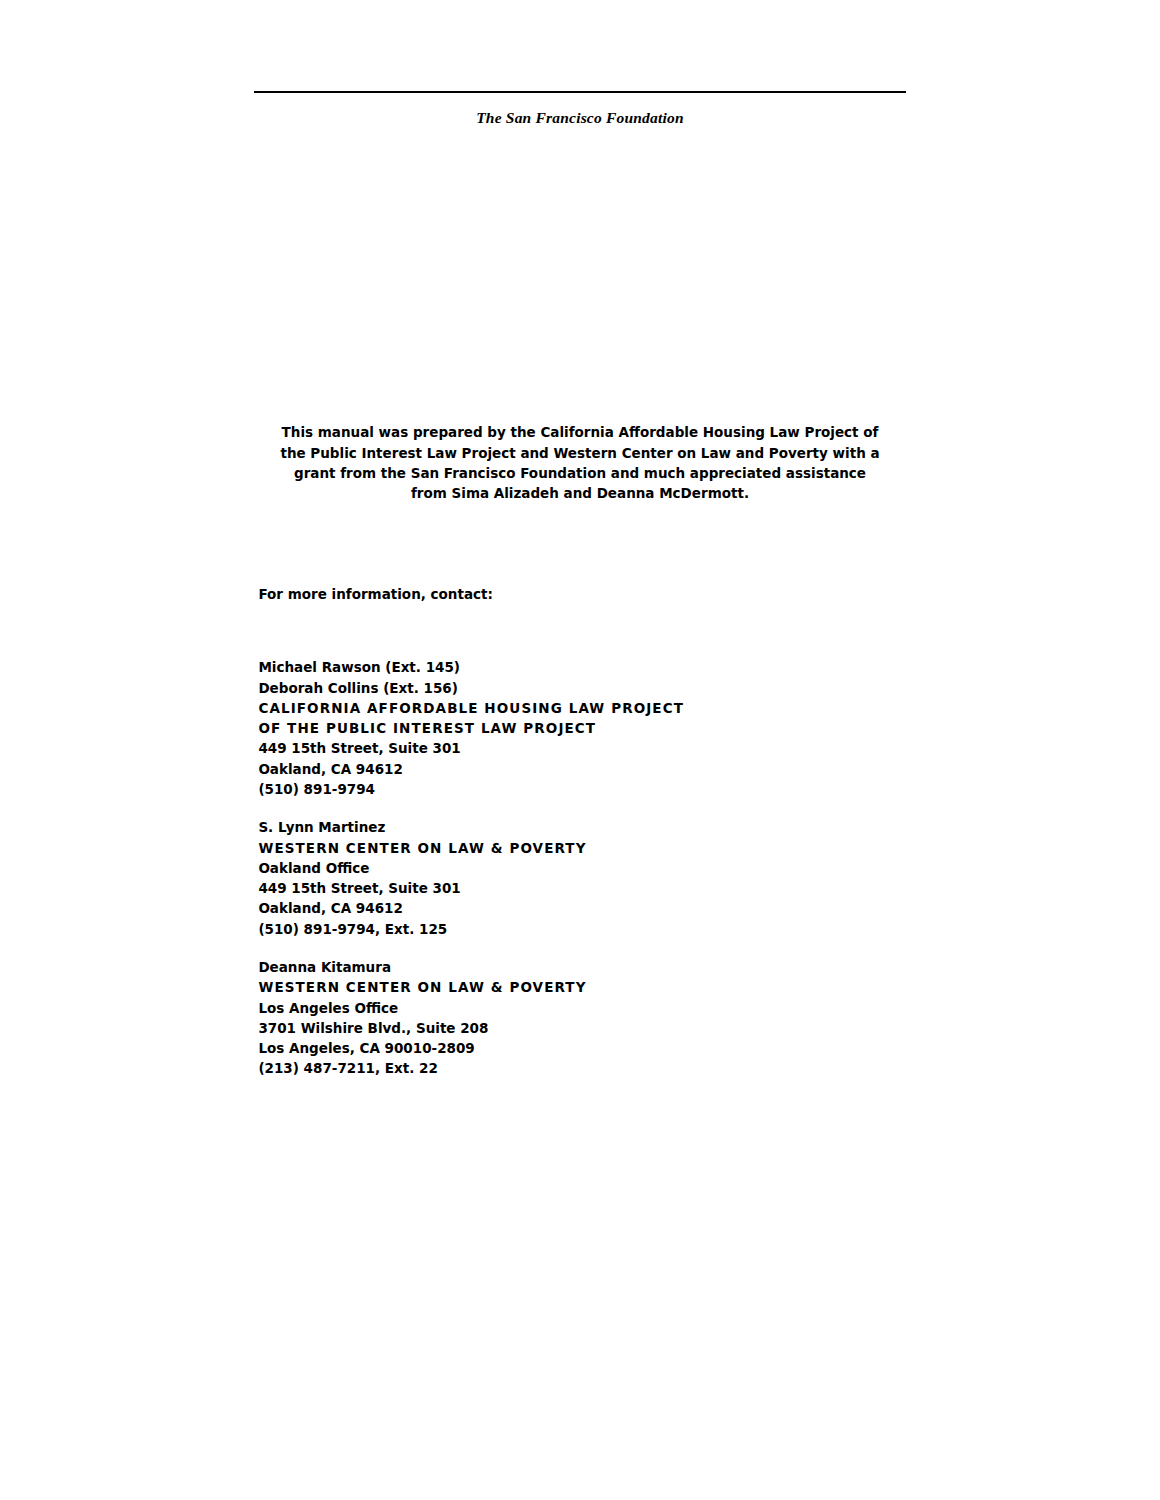The San Francisco Foundation
This manual was prepared by the California Affordable Housing Law Project of the Public Interest Law Project and Western Center on Law and Poverty with a grant from the San Francisco Foundation and much appreciated assistance from Sima Alizadeh and Deanna McDermott.
For more information, contact:
Michael Rawson (Ext. 145)
Deborah Collins (Ext. 156)
CALIFORNIA AFFORDABLE HOUSING LAW PROJECT
OF THE PUBLIC INTEREST LAW PROJECT
449 15th Street, Suite 301
Oakland, CA 94612
(510) 891-9794
S. Lynn Martinez
WESTERN CENTER ON LAW & POVERTY
Oakland Office
449 15th Street, Suite 301
Oakland, CA 94612
(510) 891-9794, Ext. 125
Deanna Kitamura
WESTERN CENTER ON LAW & POVERTY
Los Angeles Office
3701 Wilshire Blvd., Suite 208
Los Angeles, CA 90010-2809
(213) 487-7211, Ext. 22